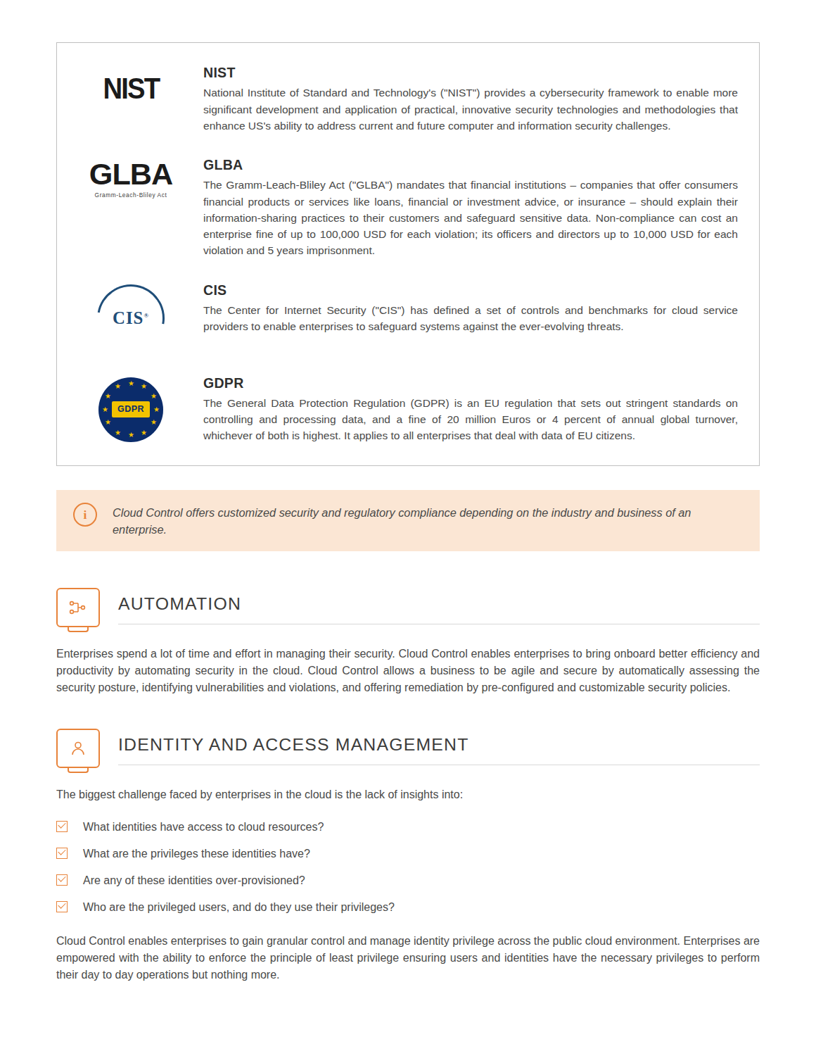NIST
NIST
National Institute of Standard and Technology's ("NIST") provides a cybersecurity framework to enable more significant development and application of practical, innovative security technologies and methodologies that enhance US's ability to address current and future computer and information security challenges.
GLBA Gramm-Leach-Bliley Act
GLBA
The Gramm-Leach-Bliley Act ("GLBA") mandates that financial institutions – companies that offer consumers financial products or services like loans, financial or investment advice, or insurance – should explain their information-sharing practices to their customers and safeguard sensitive data. Non-compliance can cost an enterprise fine of up to 100,000 USD for each violation; its officers and directors up to 10,000 USD for each violation and 5 years imprisonment.
CIS®
CIS
The Center for Internet Security ("CIS") has defined a set of controls and benchmarks for cloud service providers to enable enterprises to safeguard systems against the ever-evolving threats.
★ ★ ★ ★ ★ ★ ★ ★ ★ ★ ★ ★
GDPR
GDPR
The General Data Protection Regulation (GDPR) is an EU regulation that sets out stringent standards on controlling and processing data, and a fine of 20 million Euros or 4 percent of annual global turnover, whichever of both is highest. It applies to all enterprises that deal with data of EU citizens.
i
Cloud Control offers customized security and regulatory compliance depending on the industry and business of an enterprise.
AUTOMATION
Enterprises spend a lot of time and effort in managing their security. Cloud Control enables enterprises to bring onboard better efficiency and productivity by automating security in the cloud. Cloud Control allows a business to be agile and secure by automatically assessing the security posture, identifying vulnerabilities and violations, and offering remediation by pre-configured and customizable security policies.
IDENTITY AND ACCESS MANAGEMENT
The biggest challenge faced by enterprises in the cloud is the lack of insights into:
What identities have access to cloud resources?
What are the privileges these identities have?
Are any of these identities over-provisioned?
Who are the privileged users, and do they use their privileges?
Cloud Control enables enterprises to gain granular control and manage identity privilege across the public cloud environment. Enterprises are empowered with the ability to enforce the principle of least privilege ensuring users and identities have the necessary privileges to perform their day to day operations but nothing more.